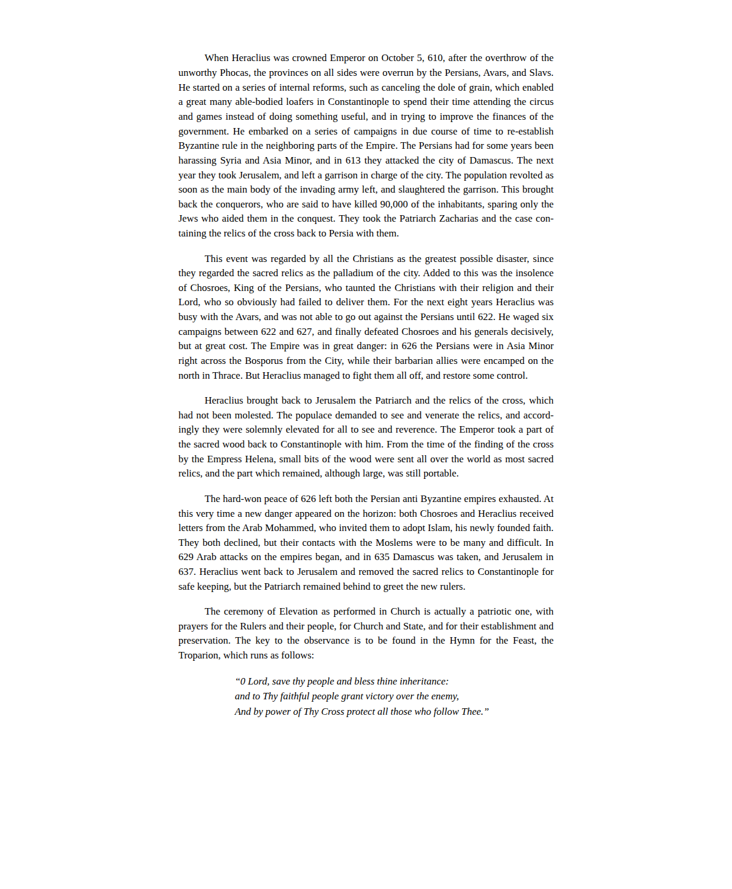When Heraclius was crowned Emperor on October 5, 610, after the overthrow of the unworthy Phocas, the provinces on all sides were overrun by the Persians, Avars, and Slavs. He started on a series of internal reforms, such as canceling the dole of grain, which enabled a great many able-bodied loafers in Constantinople to spend their time attending the circus and games instead of doing something useful, and in trying to improve the finances of the government. He embarked on a series of campaigns in due course of time to re-establish Byzantine rule in the neighboring parts of the Empire. The Persians had for some years been harassing Syria and Asia Minor, and in 613 they attacked the city of Damascus. The next year they took Jerusalem, and left a garrison in charge of the city. The population revolted as soon as the main body of the invading army left, and slaughtered the garrison. This brought back the conquerors, who are said to have killed 90,000 of the inhabitants, sparing only the Jews who aided them in the conquest. They took the Patriarch Zacharias and the case containing the relics of the cross back to Persia with them.
This event was regarded by all the Christians as the greatest possible disaster, since they regarded the sacred relics as the palladium of the city. Added to this was the insolence of Chosroes, King of the Persians, who taunted the Christians with their religion and their Lord, who so obviously had failed to deliver them. For the next eight years Heraclius was busy with the Avars, and was not able to go out against the Persians until 622. He waged six campaigns between 622 and 627, and finally defeated Chosroes and his generals decisively, but at great cost. The Empire was in great danger: in 626 the Persians were in Asia Minor right across the Bosporus from the City, while their barbarian allies were encamped on the north in Thrace. But Heraclius managed to fight them all off, and restore some control.
Heraclius brought back to Jerusalem the Patriarch and the relics of the cross, which had not been molested. The populace demanded to see and venerate the relics, and accordingly they were solemnly elevated for all to see and reverence. The Emperor took a part of the sacred wood back to Constantinople with him. From the time of the finding of the cross by the Empress Helena, small bits of the wood were sent all over the world as most sacred relics, and the part which remained, although large, was still portable.
The hard-won peace of 626 left both the Persian anti Byzantine empires exhausted. At this very time a new danger appeared on the horizon: both Chosroes and Heraclius received letters from the Arab Mohammed, who invited them to adopt Islam, his newly founded faith. They both declined, but their contacts with the Moslems were to be many and difficult. In 629 Arab attacks on the empires began, and in 635 Damascus was taken, and Jerusalem in 637. Heraclius went back to Jerusalem and removed the sacred relics to Constantinople for safe keeping, but the Patriarch remained behind to greet the new rulers.
The ceremony of Elevation as performed in Church is actually a patriotic one, with prayers for the Rulers and their people, for Church and State, and for their establishment and preservation. The key to the observance is to be found in the Hymn for the Feast, the Troparion, which runs as follows:
“0 Lord, save thy people and bless thine inheritance:
and to Thy faithful people grant victory over the enemy,
And by power of Thy Cross protect all those who follow Thee.”